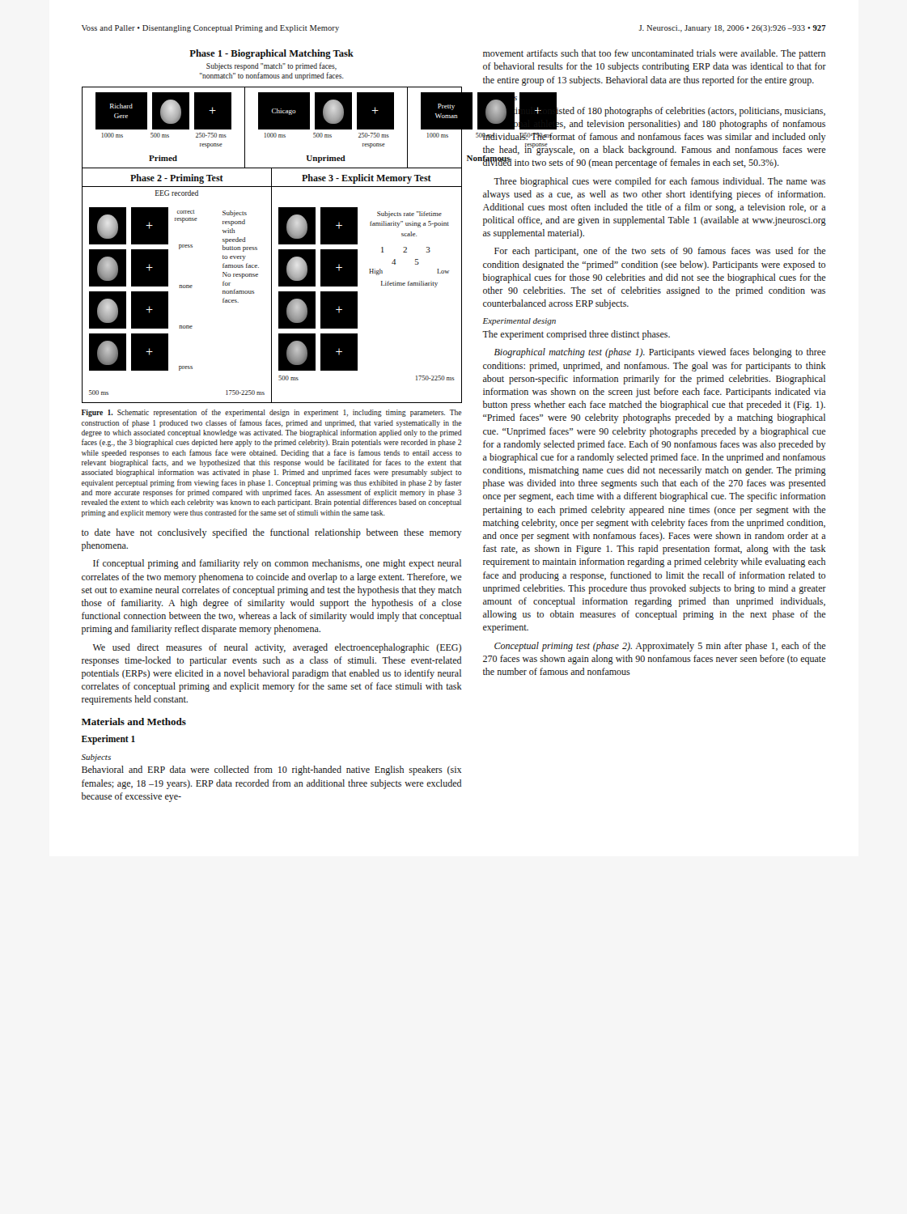Voss and Paller • Disentangling Conceptual Priming and Explicit Memory
J. Neurosci., January 18, 2006 • 26(3):926 –933 • 927
Phase 1 - Biographical Matching Task
Subjects respond "match" to primed faces,
"nonmatch" to nonfamous and unprimed faces.
Richard
Gere
+
1000 ms 500 ms 250-750 ms
response
Primed
Chicago
+
1000 ms 500 ms 250-750 ms
response
Unprimed
Pretty
Woman
+
1000 ms 500 ms 250-750 ms
response
Nonfamous
Phase 2 - Priming Test
EEG recorded
+
+
+
+
correct
response
press
none
none
press
Subjects respond with speeded button press to every famous face. No response for nonfamous faces.
500 ms 1750-2250 ms
Phase 3 - Explicit Memory Test
+
+
+
+
Subjects rate "lifetime familiarity" using a 5-point scale.
1 2 3 4 5
High Low
Lifetime familiarity
500 ms 1750-2250 ms
Figure 1. Schematic representation of the experimental design in experiment 1, including timing parameters. The construction of phase 1 produced two classes of famous faces, primed and unprimed, that varied systematically in the degree to which associated conceptual knowledge was activated. The biographical information applied only to the primed faces (e.g., the 3 biographical cues depicted here apply to the primed celebrity). Brain potentials were recorded in phase 2 while speeded responses to each famous face were obtained. Deciding that a face is famous tends to entail access to relevant biographical facts, and we hypothesized that this response would be facilitated for faces to the extent that associated biographical information was activated in phase 1. Primed and unprimed faces were presumably subject to equivalent perceptual priming from viewing faces in phase 1. Conceptual priming was thus exhibited in phase 2 by faster and more accurate responses for primed compared with unprimed faces. An assessment of explicit memory in phase 3 revealed the extent to which each celebrity was known to each participant. Brain potential differences based on conceptual priming and explicit memory were thus contrasted for the same set of stimuli within the same task.
to date have not conclusively specified the functional relationship between these memory phenomena.
If conceptual priming and familiarity rely on common mechanisms, one might expect neural correlates of the two memory phenomena to coincide and overlap to a large extent. Therefore, we set out to examine neural correlates of conceptual priming and test the hypothesis that they match those of familiarity. A high degree of similarity would support the hypothesis of a close functional connection between the two, whereas a lack of similarity would imply that conceptual priming and familiarity reflect disparate memory phenomena.
We used direct measures of neural activity, averaged electroencephalographic (EEG) responses time-locked to particular events such as a class of stimuli. These event-related potentials (ERPs) were elicited in a novel behavioral paradigm that enabled us to identify neural correlates of conceptual priming and explicit memory for the same set of face stimuli with task requirements held constant.
Materials and Methods
Experiment 1
Subjects
Behavioral and ERP data were collected from 10 right-handed native English speakers (six females; age, 18 –19 years). ERP data recorded from an additional three subjects were excluded because of excessive eye-
movement artifacts such that too few uncontaminated trials were available. The pattern of behavioral results for the 10 subjects contributing ERP data was identical to that for the entire group of 13 subjects. Behavioral data are thus reported for the entire group.
Materials
Facial stimuli consisted of 180 photographs of celebrities (actors, politicians, musicians, professional athletes, and television personalities) and 180 photographs of nonfamous individuals. The format of famous and nonfamous faces was similar and included only the head, in grayscale, on a black background. Famous and nonfamous faces were divided into two sets of 90 (mean percentage of females in each set, 50.3%).
Three biographical cues were compiled for each famous individual. The name was always used as a cue, as well as two other short identifying pieces of information. Additional cues most often included the title of a film or song, a television role, or a political office, and are given in supplemental Table 1 (available at www.jneurosci.org as supplemental material).
For each participant, one of the two sets of 90 famous faces was used for the condition designated the “primed” condition (see below). Participants were exposed to biographical cues for those 90 celebrities and did not see the biographical cues for the other 90 celebrities. The set of celebrities assigned to the primed condition was counterbalanced across ERP subjects.
Experimental design
The experiment comprised three distinct phases.
Biographical matching test (phase 1). Participants viewed faces belonging to three conditions: primed, unprimed, and nonfamous. The goal was for participants to think about person-specific information primarily for the primed celebrities. Biographical information was shown on the screen just before each face. Participants indicated via button press whether each face matched the biographical cue that preceded it (Fig. 1). “Primed faces” were 90 celebrity photographs preceded by a matching biographical cue. “Unprimed faces” were 90 celebrity photographs preceded by a biographical cue for a randomly selected primed face. Each of 90 nonfamous faces was also preceded by a biographical cue for a randomly selected primed face. In the unprimed and nonfamous conditions, mismatching name cues did not necessarily match on gender. The priming phase was divided into three segments such that each of the 270 faces was presented once per segment, each time with a different biographical cue. The specific information pertaining to each primed celebrity appeared nine times (once per segment with the matching celebrity, once per segment with celebrity faces from the unprimed condition, and once per segment with nonfamous faces). Faces were shown in random order at a fast rate, as shown in Figure 1. This rapid presentation format, along with the task requirement to maintain information regarding a primed celebrity while evaluating each face and producing a response, functioned to limit the recall of information related to unprimed celebrities. This procedure thus provoked subjects to bring to mind a greater amount of conceptual information regarding primed than unprimed individuals, allowing us to obtain measures of conceptual priming in the next phase of the experiment.
Conceptual priming test (phase 2). Approximately 5 min after phase 1, each of the 270 faces was shown again along with 90 nonfamous faces never seen before (to equate the number of famous and nonfamous